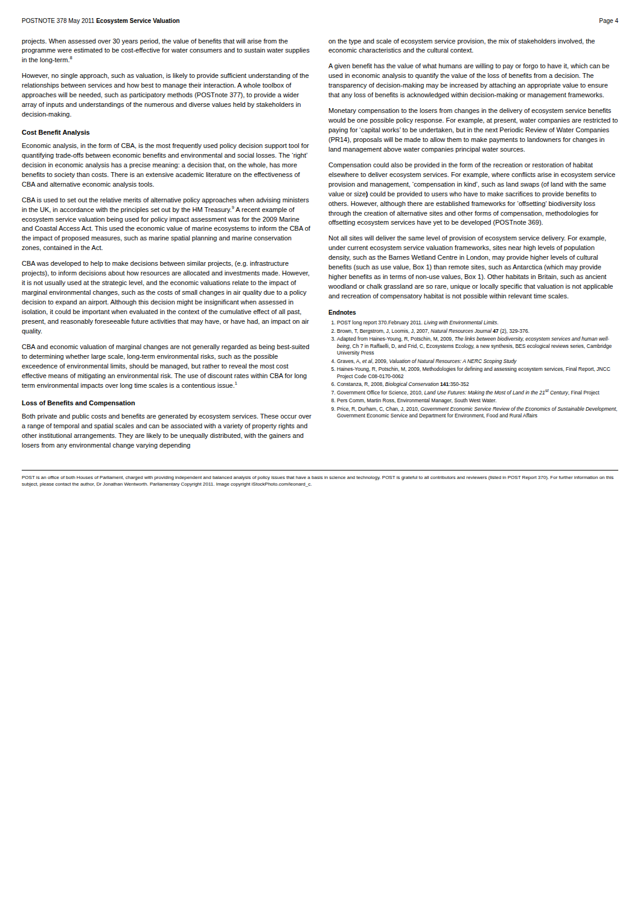POSTNOTE 378 May 2011 Ecosystem Service Valuation
Page 4
projects. When assessed over 30 years period, the value of benefits that will arise from the programme were estimated to be cost-effective for water consumers and to sustain water supplies in the long-term.8
However, no single approach, such as valuation, is likely to provide sufficient understanding of the relationships between services and how best to manage their interaction. A whole toolbox of approaches will be needed, such as participatory methods (POSTnote 377), to provide a wider array of inputs and understandings of the numerous and diverse values held by stakeholders in decision-making.
Cost Benefit Analysis
Economic analysis, in the form of CBA, is the most frequently used policy decision support tool for quantifying trade-offs between economic benefits and environmental and social losses. The ‘right’ decision in economic analysis has a precise meaning: a decision that, on the whole, has more benefits to society than costs. There is an extensive academic literature on the effectiveness of CBA and alternative economic analysis tools.
CBA is used to set out the relative merits of alternative policy approaches when advising ministers in the UK, in accordance with the principles set out by the HM Treasury.9 A recent example of ecosystem service valuation being used for policy impact assessment was for the 2009 Marine and Coastal Access Act. This used the economic value of marine ecosystems to inform the CBA of the impact of proposed measures, such as marine spatial planning and marine conservation zones, contained in the Act.
CBA was developed to help to make decisions between similar projects, (e.g. infrastructure projects), to inform decisions about how resources are allocated and investments made. However, it is not usually used at the strategic level, and the economic valuations relate to the impact of marginal environmental changes, such as the costs of small changes in air quality due to a policy decision to expand an airport. Although this decision might be insignificant when assessed in isolation, it could be important when evaluated in the context of the cumulative effect of all past, present, and reasonably foreseeable future activities that may have, or have had, an impact on air quality.
CBA and economic valuation of marginal changes are not generally regarded as being best-suited to determining whether large scale, long-term environmental risks, such as the possible exceedence of environmental limits, should be managed, but rather to reveal the most cost effective means of mitigating an environmental risk. The use of discount rates within CBA for long term environmental impacts over long time scales is a contentious issue.1
Loss of Benefits and Compensation
Both private and public costs and benefits are generated by ecosystem services. These occur over a range of temporal and spatial scales and can be associated with a variety of property rights and other institutional arrangements. They are likely to be unequally distributed, with the gainers and losers from any environmental change varying depending
on the type and scale of ecosystem service provision, the mix of stakeholders involved, the economic characteristics and the cultural context.
A given benefit has the value of what humans are willing to pay or forgo to have it, which can be used in economic analysis to quantify the value of the loss of benefits from a decision. The transparency of decision-making may be increased by attaching an appropriate value to ensure that any loss of benefits is acknowledged within decision-making or management frameworks.
Monetary compensation to the losers from changes in the delivery of ecosystem service benefits would be one possible policy response. For example, at present, water companies are restricted to paying for ‘capital works’ to be undertaken, but in the next Periodic Review of Water Companies (PR14), proposals will be made to allow them to make payments to landowners for changes in land management above water companies principal water sources.
Compensation could also be provided in the form of the recreation or restoration of habitat elsewhere to deliver ecosystem services. For example, where conflicts arise in ecosystem service provision and management, ‘compensation in kind’, such as land swaps (of land with the same value or size) could be provided to users who have to make sacrifices to provide benefits to others. However, although there are established frameworks for ‘offsetting’ biodiversity loss through the creation of alternative sites and other forms of compensation, methodologies for offsetting ecosystem services have yet to be developed (POSTnote 369).
Not all sites will deliver the same level of provision of ecosystem service delivery. For example, under current ecosystem service valuation frameworks, sites near high levels of population density, such as the Barnes Wetland Centre in London, may provide higher levels of cultural benefits (such as use value, Box 1) than remote sites, such as Antarctica (which may provide higher benefits as in terms of non-use values, Box 1). Other habitats in Britain, such as ancient woodland or chalk grassland are so rare, unique or locally specific that valuation is not applicable and recreation of compensatory habitat is not possible within relevant time scales.
Endnotes
POST long report 370.February 2011. Living with Environmental Limits.
Brown, T, Bergstrom, J, Loomis, J, 2007, Natural Resources Journal 47 (2), 329-376.
Adapted from Haines-Young, R, Potschin, M, 2009, The links between biodiversity, ecosystem services and human well-being, Ch 7 in Raffaelli, D, and Frid, C, Ecosystems Ecology, a new synthesis, BES ecological reviews series, Cambridge University Press
Graves, A, et al, 2009, Valuation of Natural Resources: A NERC Scoping Study
Haines-Young, R, Potschin, M, 2009, Methodologies for defining and assessing ecosystem services, Final Report, JNCC Project Code C08-0170-0062
Constanza, R, 2008, Biological Conservation 141:350-352
Government Office for Science, 2010, Land Use Futures: Making the Most of Land in the 21st Century, Final Project
Pers Comm, Martin Ross, Environmental Manager, South West Water.
Price, R, Durham, C, Chan, J, 2010, Government Economic Service Review of the Economics of Sustainable Development, Government Economic Service and Department for Environment, Food and Rural Affairs
POST is an office of both Houses of Parliament, charged with providing independent and balanced analysis of policy issues that have a basis in science and technology. POST is grateful to all contributors and reviewers (listed in POST Report 370). For further information on this subject, please contact the author, Dr Jonathan Wentworth. Parliamentary Copyright 2011. Image copyright iStockPhoto.com/leonard_c.